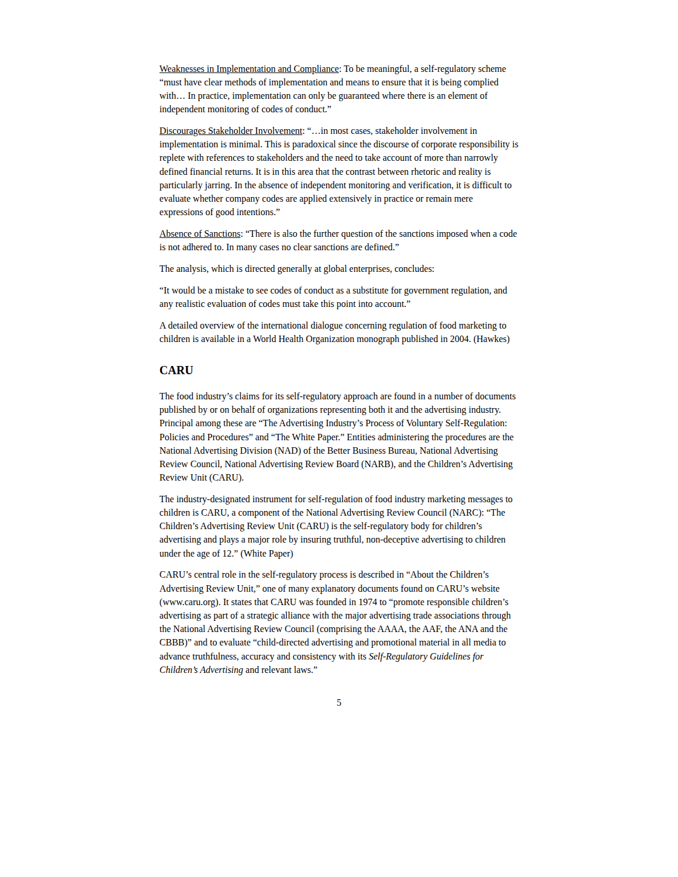Weaknesses in Implementation and Compliance: To be meaningful, a self-regulatory scheme “must have clear methods of implementation and means to ensure that it is being complied with… In practice, implementation can only be guaranteed where there is an element of independent monitoring of codes of conduct.”
Discourages Stakeholder Involvement: “…in most cases, stakeholder involvement in implementation is minimal. This is paradoxical since the discourse of corporate responsibility is replete with references to stakeholders and the need to take account of more than narrowly defined financial returns. It is in this area that the contrast between rhetoric and reality is particularly jarring. In the absence of independent monitoring and verification, it is difficult to evaluate whether company codes are applied extensively in practice or remain mere expressions of good intentions.”
Absence of Sanctions: “There is also the further question of the sanctions imposed when a code is not adhered to. In many cases no clear sanctions are defined.”
The analysis, which is directed generally at global enterprises, concludes:
“It would be a mistake to see codes of conduct as a substitute for government regulation, and any realistic evaluation of codes must take this point into account.”
A detailed overview of the international dialogue concerning regulation of food marketing to children is available in a World Health Organization monograph published in 2004. (Hawkes)
CARU
The food industry’s claims for its self-regulatory approach are found in a number of documents published by or on behalf of organizations representing both it and the advertising industry. Principal among these are “The Advertising Industry’s Process of Voluntary Self-Regulation: Policies and Procedures” and “The White Paper.” Entities administering the procedures are the National Advertising Division (NAD) of the Better Business Bureau, National Advertising Review Council, National Advertising Review Board (NARB), and the Children’s Advertising Review Unit (CARU).
The industry-designated instrument for self-regulation of food industry marketing messages to children is CARU, a component of the National Advertising Review Council (NARC): “The Children’s Advertising Review Unit (CARU) is the self-regulatory body for children’s advertising and plays a major role by insuring truthful, non-deceptive advertising to children under the age of 12.” (White Paper)
CARU’s central role in the self-regulatory process is described in “About the Children’s Advertising Review Unit,” one of many explanatory documents found on CARU’s website (www.caru.org). It states that CARU was founded in 1974 to “promote responsible children’s advertising as part of a strategic alliance with the major advertising trade associations through the National Advertising Review Council (comprising the AAAA, the AAF, the ANA and the CBBB)” and to evaluate “child-directed advertising and promotional material in all media to advance truthfulness, accuracy and consistency with its Self-Regulatory Guidelines for Children’s Advertising and relevant laws.”
5